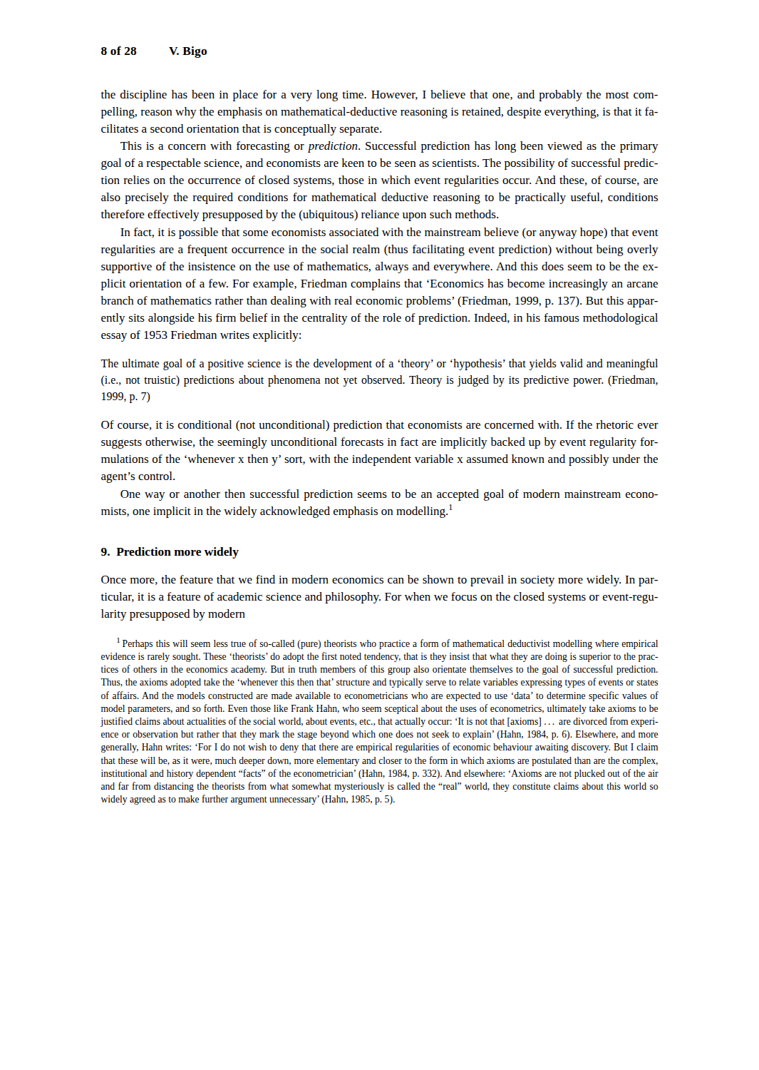8 of 28 V. Bigo
the discipline has been in place for a very long time. However, I believe that one, and probably the most compelling, reason why the emphasis on mathematical-deductive reasoning is retained, despite everything, is that it facilitates a second orientation that is conceptually separate.
This is a concern with forecasting or prediction. Successful prediction has long been viewed as the primary goal of a respectable science, and economists are keen to be seen as scientists. The possibility of successful prediction relies on the occurrence of closed systems, those in which event regularities occur. And these, of course, are also precisely the required conditions for mathematical deductive reasoning to be practically useful, conditions therefore effectively presupposed by the (ubiquitous) reliance upon such methods.
In fact, it is possible that some economists associated with the mainstream believe (or anyway hope) that event regularities are a frequent occurrence in the social realm (thus facilitating event prediction) without being overly supportive of the insistence on the use of mathematics, always and everywhere. And this does seem to be the explicit orientation of a few. For example, Friedman complains that ‘Economics has become increasingly an arcane branch of mathematics rather than dealing with real economic problems’ (Friedman, 1999, p. 137). But this apparently sits alongside his firm belief in the centrality of the role of prediction. Indeed, in his famous methodological essay of 1953 Friedman writes explicitly:
The ultimate goal of a positive science is the development of a ‘theory’ or ‘hypothesis’ that yields valid and meaningful (i.e., not truistic) predictions about phenomena not yet observed. Theory is judged by its predictive power. (Friedman, 1999, p. 7)
Of course, it is conditional (not unconditional) prediction that economists are concerned with. If the rhetoric ever suggests otherwise, the seemingly unconditional forecasts in fact are implicitly backed up by event regularity formulations of the ‘whenever x then y’ sort, with the independent variable x assumed known and possibly under the agent’s control.
One way or another then successful prediction seems to be an accepted goal of modern mainstream economists, one implicit in the widely acknowledged emphasis on modelling.1
9. Prediction more widely
Once more, the feature that we find in modern economics can be shown to prevail in society more widely. In particular, it is a feature of academic science and philosophy. For when we focus on the closed systems or event-regularity presupposed by modern
1 Perhaps this will seem less true of so-called (pure) theorists who practice a form of mathematical deductivist modelling where empirical evidence is rarely sought. These ‘theorists’ do adopt the first noted tendency, that is they insist that what they are doing is superior to the practices of others in the economics academy. But in truth members of this group also orientate themselves to the goal of successful prediction. Thus, the axioms adopted take the ‘whenever this then that’ structure and typically serve to relate variables expressing types of events or states of affairs. And the models constructed are made available to econometricians who are expected to use ‘data’ to determine specific values of model parameters, and so forth. Even those like Frank Hahn, who seem sceptical about the uses of econometrics, ultimately take axioms to be justified claims about actualities of the social world, about events, etc., that actually occur: ‘It is not that [axioms] ... are divorced from experience or observation but rather that they mark the stage beyond which one does not seek to explain’ (Hahn, 1984, p. 6). Elsewhere, and more generally, Hahn writes: ‘For I do not wish to deny that there are empirical regularities of economic behaviour awaiting discovery. But I claim that these will be, as it were, much deeper down, more elementary and closer to the form in which axioms are postulated than are the complex, institutional and history dependent “facts” of the econometrician’ (Hahn, 1984, p. 332). And elsewhere: ‘Axioms are not plucked out of the air and far from distancing the theorists from what somewhat mysteriously is called the “real” world, they constitute claims about this world so widely agreed as to make further argument unnecessary’ (Hahn, 1985, p. 5).